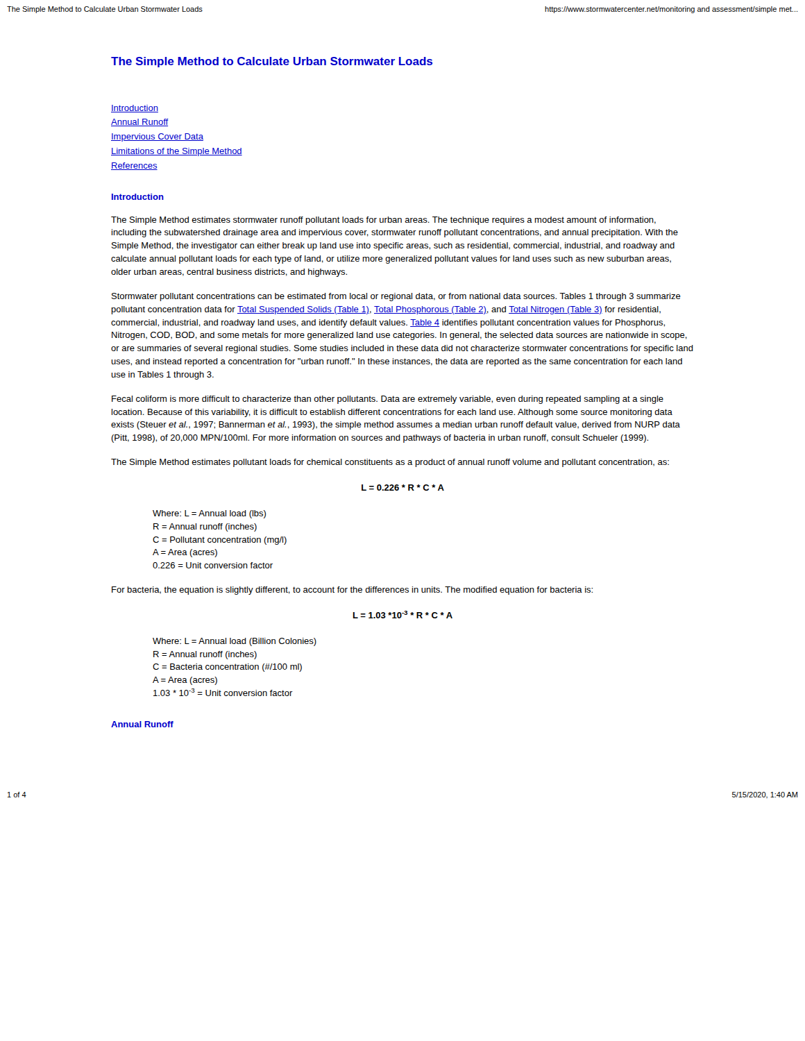The Simple Method to Calculate Urban Stormwater Loads
https://www.stormwatercenter.net/monitoring and assessment/simple met...
The Simple Method to Calculate Urban Stormwater Loads
Introduction
Annual Runoff
Impervious Cover Data
Limitations of the Simple Method
References
Introduction
The Simple Method estimates stormwater runoff pollutant loads for urban areas. The technique requires a modest amount of information, including the subwatershed drainage area and impervious cover, stormwater runoff pollutant concentrations, and annual precipitation. With the Simple Method, the investigator can either break up land use into specific areas, such as residential, commercial, industrial, and roadway and calculate annual pollutant loads for each type of land, or utilize more generalized pollutant values for land uses such as new suburban areas, older urban areas, central business districts, and highways.
Stormwater pollutant concentrations can be estimated from local or regional data, or from national data sources. Tables 1 through 3 summarize pollutant concentration data for Total Suspended Solids (Table 1), Total Phosphorous (Table 2), and Total Nitrogen (Table 3) for residential, commercial, industrial, and roadway land uses, and identify default values. Table 4 identifies pollutant concentration values for Phosphorus, Nitrogen, COD, BOD, and some metals for more generalized land use categories. In general, the selected data sources are nationwide in scope, or are summaries of several regional studies. Some studies included in these data did not characterize stormwater concentrations for specific land uses, and instead reported a concentration for "urban runoff." In these instances, the data are reported as the same concentration for each land use in Tables 1 through 3.
Fecal coliform is more difficult to characterize than other pollutants. Data are extremely variable, even during repeated sampling at a single location. Because of this variability, it is difficult to establish different concentrations for each land use. Although some source monitoring data exists (Steuer et al., 1997; Bannerman et al., 1993), the simple method assumes a median urban runoff default value, derived from NURP data (Pitt, 1998), of 20,000 MPN/100ml. For more information on sources and pathways of bacteria in urban runoff, consult Schueler (1999).
The Simple Method estimates pollutant loads for chemical constituents as a product of annual runoff volume and pollutant concentration, as:
L = 0.226 * R * C * A
Where: L = Annual load (lbs)
R = Annual runoff (inches)
C = Pollutant concentration (mg/l)
A = Area (acres)
0.226 = Unit conversion factor
For bacteria, the equation is slightly different, to account for the differences in units. The modified equation for bacteria is:
L = 1.03 *10-3 * R * C * A
Where: L = Annual load (Billion Colonies)
R = Annual runoff (inches)
C = Bacteria concentration (#/100 ml)
A = Area (acres)
1.03 * 10-3 = Unit conversion factor
Annual Runoff
1 of 4
5/15/2020, 1:40 AM